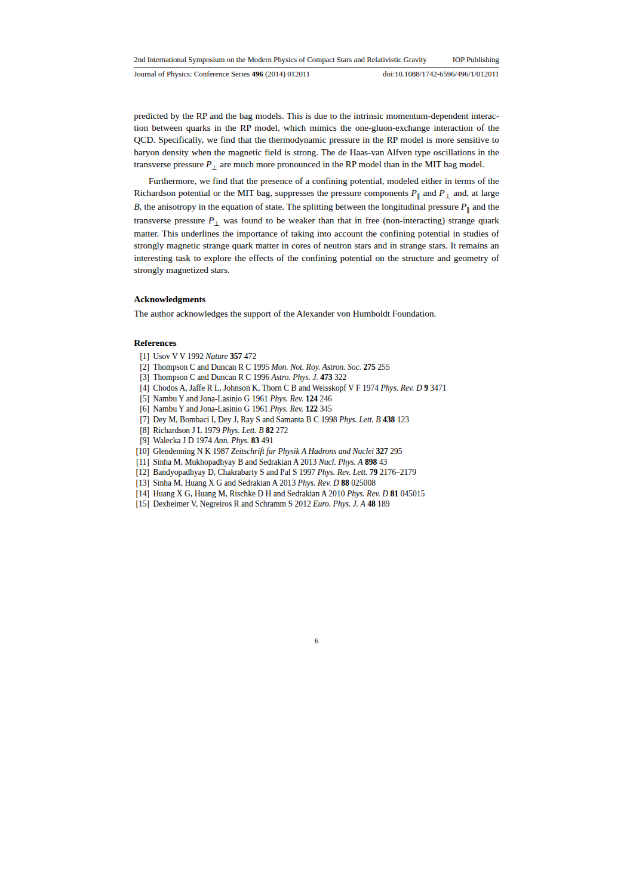2nd International Symposium on the Modern Physics of Compact Stars and Relativistic Gravity
IOP Publishing
Journal of Physics: Conference Series 496 (2014) 012011
doi:10.1088/1742-6596/496/1/012011
predicted by the RP and the bag models. This is due to the intrinsic momentum-dependent interaction between quarks in the RP model, which mimics the one-gluon-exchange interaction of the QCD. Specifically, we find that the thermodynamic pressure in the RP model is more sensitive to baryon density when the magnetic field is strong. The de Haas-van Alfven type oscillations in the transverse pressure P⊥ are much more pronounced in the RP model than in the MIT bag model.
Furthermore, we find that the presence of a confining potential, modeled either in terms of the Richardson potential or the MIT bag, suppresses the pressure components P∥ and P⊥ and, at large B, the anisotropy in the equation of state. The splitting between the longitudinal pressure P∥ and the transverse pressure P⊥ was found to be weaker than that in free (non-interacting) strange quark matter. This underlines the importance of taking into account the confining potential in studies of strongly magnetic strange quark matter in cores of neutron stars and in strange stars. It remains an interesting task to explore the effects of the confining potential on the structure and geometry of strongly magnetized stars.
Acknowledgments
The author acknowledges the support of the Alexander von Humboldt Foundation.
References
[1] Usov V V 1992 Nature 357 472
[2] Thompson C and Duncan R C 1995 Mon. Not. Roy. Astron. Soc. 275 255
[3] Thompson C and Duncan R C 1996 Astro. Phys. J. 473 322
[4] Chodos A, Jaffe R L, Johnson K, Thorn C B and Weisskopf V F 1974 Phys. Rev. D 9 3471
[5] Nambu Y and Jona-Lasinio G 1961 Phys. Rev. 124 246
[6] Nambu Y and Jona-Lasinio G 1961 Phys. Rev. 122 345
[7] Dey M, Bombaci I, Dey J, Ray S and Samanta B C 1998 Phys. Lett. B 438 123
[8] Richardson J L 1979 Phys. Lett. B 82 272
[9] Walecka J D 1974 Ann. Phys. 83 491
[10] Glendenning N K 1987 Zeitschrift fur Physik A Hadrons and Nuclei 327 295
[11] Sinha M, Mukhopadhyay B and Sedrakian A 2013 Nucl. Phys. A 898 43
[12] Bandyopadhyay D, Chakrabarty S and Pal S 1997 Phys. Rev. Lett. 79 2176–2179
[13] Sinha M, Huang X G and Sedrakian A 2013 Phys. Rev. D 88 025008
[14] Huang X G, Huang M, Rischke D H and Sedrakian A 2010 Phys. Rev. D 81 045015
[15] Dexheimer V, Negreiros R and Schramm S 2012 Euro. Phys. J. A 48 189
6